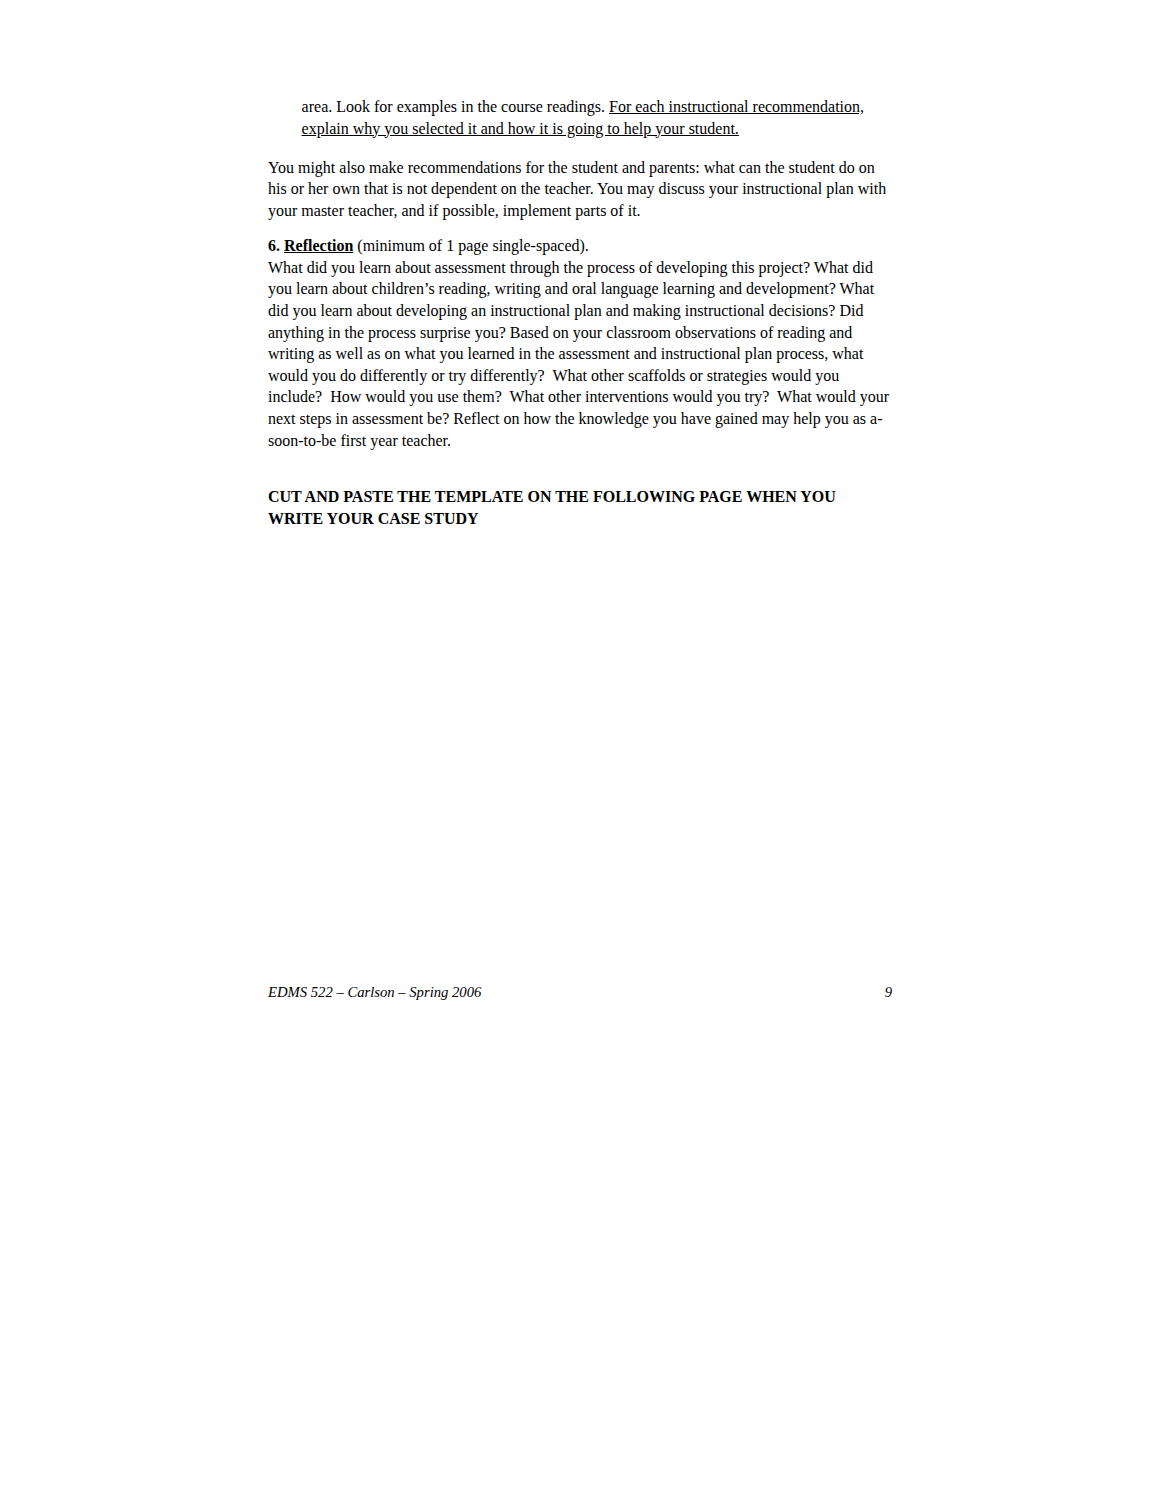area. Look for examples in the course readings. For each instructional recommendation, explain why you selected it and how it is going to help your student.
You might also make recommendations for the student and parents: what can the student do on his or her own that is not dependent on the teacher. You may discuss your instructional plan with your master teacher, and if possible, implement parts of it.
6. Reflection (minimum of 1 page single-spaced).
What did you learn about assessment through the process of developing this project? What did you learn about children’s reading, writing and oral language learning and development? What did you learn about developing an instructional plan and making instructional decisions? Did anything in the process surprise you? Based on your classroom observations of reading and writing as well as on what you learned in the assessment and instructional plan process, what would you do differently or try differently? What other scaffolds or strategies would you include? How would you use them? What other interventions would you try? What would your next steps in assessment be? Reflect on how the knowledge you have gained may help you as a-soon-to-be first year teacher.
CUT AND PASTE THE TEMPLATE ON THE FOLLOWING PAGE WHEN YOU WRITE YOUR CASE STUDY
EDMS 522 – Carlson – Spring 2006 9